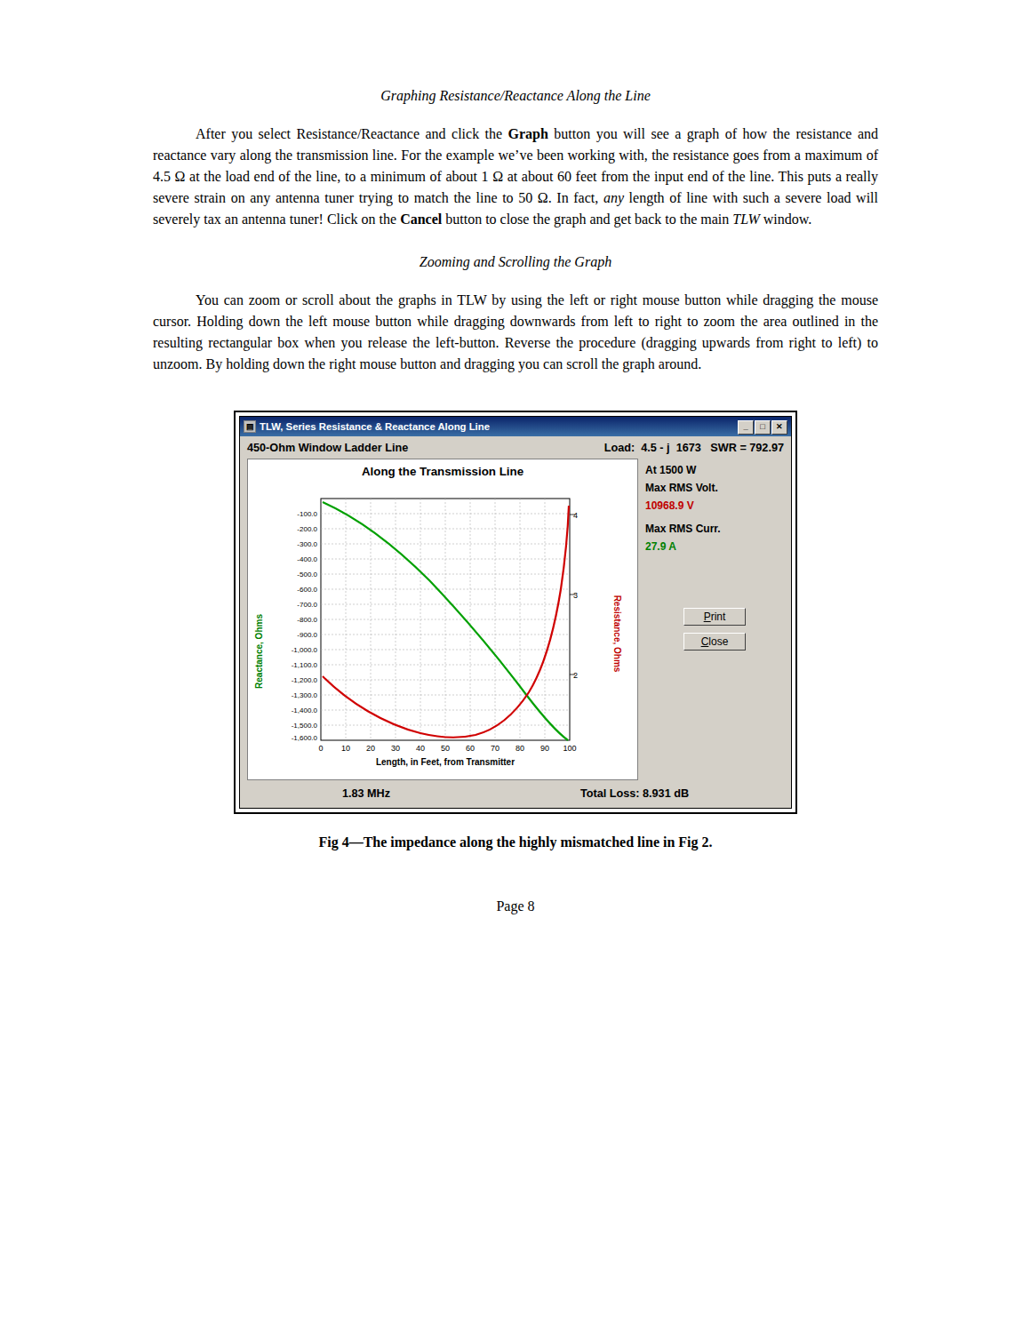Graphing Resistance/Reactance Along the Line
After you select Resistance/Reactance and click the Graph button you will see a graph of how the resistance and reactance vary along the transmission line. For the example we’ve been working with, the resistance goes from a maximum of 4.5 Ω at the load end of the line, to a minimum of about 1 Ω at about 60 feet from the input end of the line. This puts a really severe strain on any antenna tuner trying to match the line to 50 Ω. In fact, any length of line with such a severe load will severely tax an antenna tuner! Click on the Cancel button to close the graph and get back to the main TLW window.
Zooming and Scrolling the Graph
You can zoom or scroll about the graphs in TLW by using the left or right mouse button while dragging the mouse cursor. Holding down the left mouse button while dragging downwards from left to right to zoom the area outlined in the resulting rectangular box when you release the left-button. Reverse the procedure (dragging upwards from right to left) to unzoom. By holding down the right mouse button and dragging you can scroll the graph around.
▤ TLW, Series Resistance & Reactance Along Line
_□✕
450-Ohm Window Ladder Line
Load: 4.5 - j 1673 SWR = 792.97
Along the Transmission Line
Reactance, Ohms Resistance, Ohms -100.0 -200.0 -300.0 -400.0 -500.0 -600.0 -700.0 -800.0 -900.0 -1,000.0 -1,100.0 -1,200.0 -1,300.0 -1,400.0 -1,500.0 -1,600.0 4 3 2 0 10 20 30 40 50 60 70 80 90 100 Length, in Feet, from Transmitter
At 1500 W
Max RMS Volt.
10968.9 V
Max RMS Curr.
27.9 A
Print
Close
1.83 MHz
Total Loss: 8.931 dB
Fig 4—The impedance along the highly mismatched line in Fig 2.
Page 8